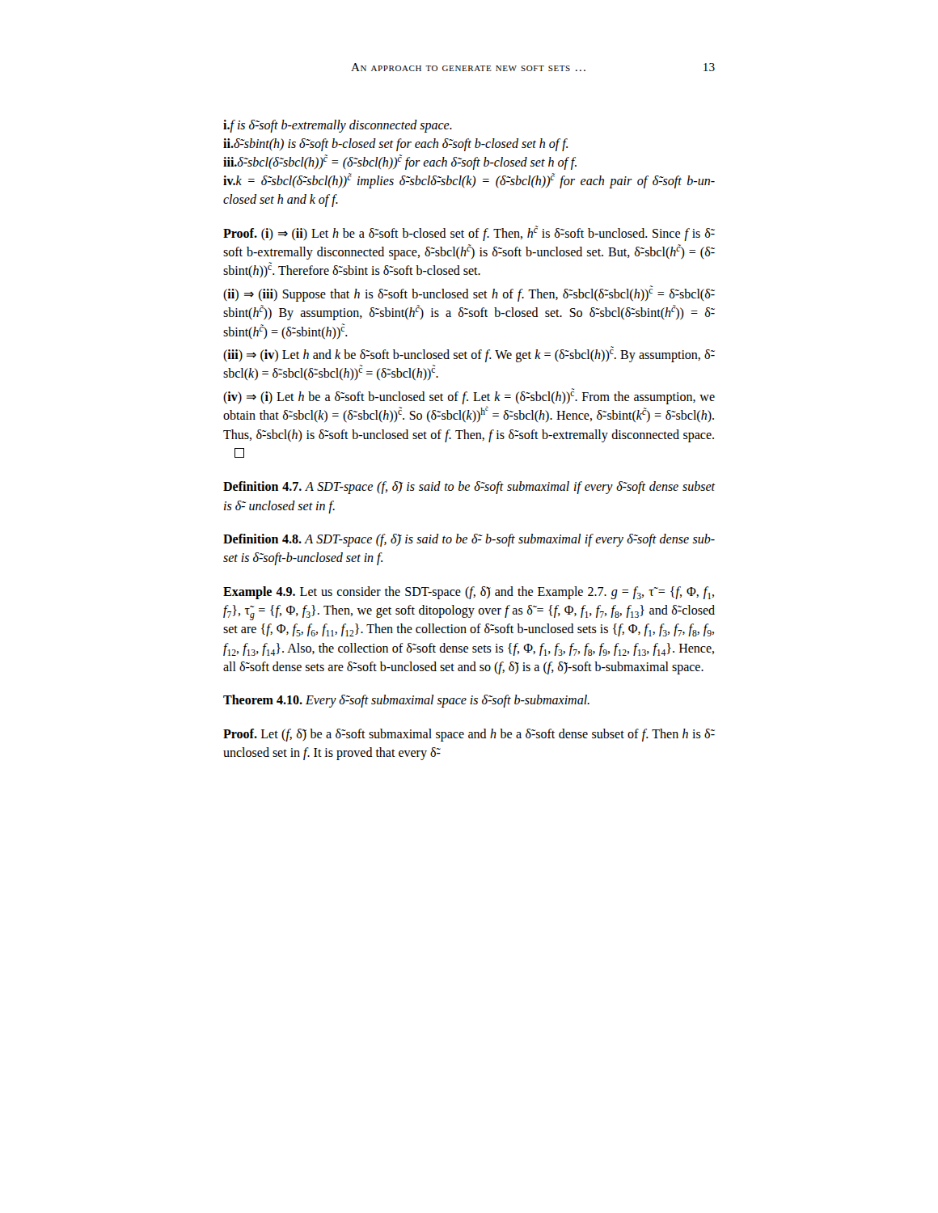An approach to generate new soft sets … 13
i. f is δ̃-soft b-extremally disconnected space.
ii. δ̃-sbint(h) is δ̃-soft b-closed set for each δ̃-soft b-closed set h of f.
iii. δ̃-sbcl(δ̃-sbcl(h))c̃ = (δ̃-sbcl(h))c̃ for each δ̃-soft b-closed set h of f.
iv. k = δ̃-sbcl(δ̃-sbcl(h))c̃ implies δ̃-sbclδ̃-sbcl(k) = (δ̃-sbcl(h))c̃ for each pair of δ̃-soft b-unclosed set h and k of f.
Proof. (i) ⇒ (ii) Let h be a δ̃-soft b-closed set of f. Then, hc̃ is δ̃-soft b-unclosed. Since f is δ̃-soft b-extremally disconnected space, δ̃-sbcl(hc̃) is δ̃-soft b-unclosed set. But, δ̃-sbcl(hc̃) = (δ̃-sbint(h))c̃. Therefore δ̃-sbint is δ̃-soft b-closed set.
(ii) ⇒ (iii) Suppose that h is δ̃-soft b-unclosed set h of f. Then, δ̃-sbcl(δ̃-sbcl(h))c̃ = δ̃-sbcl(δ̃-sbint(hc̃)) By assumption, δ̃-sbint(hc̃) is a δ̃-soft b-closed set. So δ̃-sbcl(δ̃-sbint(hc̃)) = δ̃-sbint(hc̃) = (δ̃-sbint(h))c̃.
(iii) ⇒ (iv) Let h and k be δ̃-soft b-unclosed set of f. We get k = (δ̃-sbcl(h))c̃. By assumption, δ̃-sbcl(k) = δ̃-sbcl(δ̃-sbcl(h))c̃ = (δ̃-sbcl(h))c̃.
(iv) ⇒ (i) Let h be a δ̃-soft b-unclosed set of f. Let k = (δ̃-sbcl(h))c̃. From the assumption, we obtain that δ̃-sbcl(k) = (δ̃-sbcl(h))c̃. So (δ̃-sbcl(k))hc̃ = δ̃-sbcl(h). Hence, δ̃-sbint(kc̃) = δ̃-sbcl(h). Thus, δ̃-sbcl(h) is δ̃-soft b-unclosed set of f. Then, f is δ̃-soft b-extremally disconnected space.
Definition 4.7. A SDT-space (f, δ̃) is said to be δ̃-soft submaximal if every δ̃-soft dense subset is δ̃- unclosed set in f.
Definition 4.8. A SDT-space (f, δ̃) is said to be δ̃- b-soft submaximal if every δ̃-soft dense subset is δ̃-soft-b-unclosed set in f.
Example 4.9. Let us consider the SDT-space (f, δ̃) and the Example 2.7. g = f3, τ̃ = {f, Φ, f1, f7}, τ̃g = {f, Φ, f3}. Then, we get soft ditopology over f as δ̃ = {f, Φ, f1, f7, f8, f13} and δ̃-closed set are {f, Φ, f5, f6, f11, f12}. Then the collection of δ̃-soft b-unclosed sets is {f, Φ, f1, f3, f7, f8, f9, f12, f13, f14}. Also, the collection of δ̃-soft dense sets is {f, Φ, f1, f3, f7, f8, f9, f12, f13, f14}. Hence, all δ̃-soft dense sets are δ̃-soft b-unclosed set and so (f, δ̃) is a (f, δ̃)-soft b-submaximal space.
Theorem 4.10. Every δ̃-soft submaximal space is δ̃-soft b-submaximal.
Proof. Let (f, δ̃) be a δ̃-soft submaximal space and h be a δ̃-soft dense subset of f. Then h is δ̃- unclosed set in f. It is proved that every δ̃-